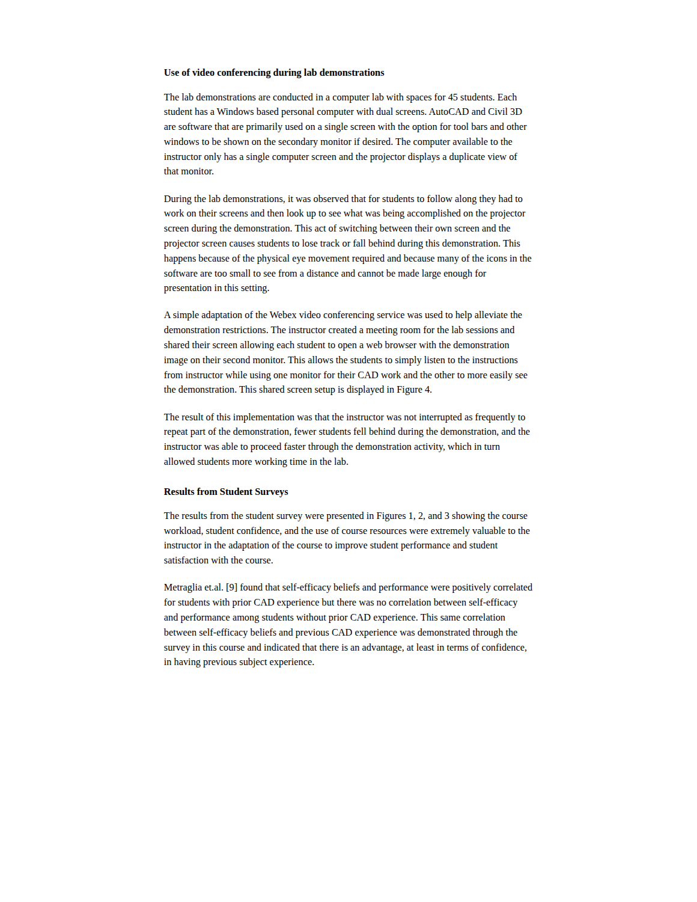Use of video conferencing during lab demonstrations
The lab demonstrations are conducted in a computer lab with spaces for 45 students. Each student has a Windows based personal computer with dual screens. AutoCAD and Civil 3D are software that are primarily used on a single screen with the option for tool bars and other windows to be shown on the secondary monitor if desired. The computer available to the instructor only has a single computer screen and the projector displays a duplicate view of that monitor.
During the lab demonstrations, it was observed that for students to follow along they had to work on their screens and then look up to see what was being accomplished on the projector screen during the demonstration. This act of switching between their own screen and the projector screen causes students to lose track or fall behind during this demonstration. This happens because of the physical eye movement required and because many of the icons in the software are too small to see from a distance and cannot be made large enough for presentation in this setting.
A simple adaptation of the Webex video conferencing service was used to help alleviate the demonstration restrictions. The instructor created a meeting room for the lab sessions and shared their screen allowing each student to open a web browser with the demonstration image on their second monitor. This allows the students to simply listen to the instructions from instructor while using one monitor for their CAD work and the other to more easily see the demonstration. This shared screen setup is displayed in Figure 4.
The result of this implementation was that the instructor was not interrupted as frequently to repeat part of the demonstration, fewer students fell behind during the demonstration, and the instructor was able to proceed faster through the demonstration activity, which in turn allowed students more working time in the lab.
Results from Student Surveys
The results from the student survey were presented in Figures 1, 2, and 3 showing the course workload, student confidence, and the use of course resources were extremely valuable to the instructor in the adaptation of the course to improve student performance and student satisfaction with the course.
Metraglia et.al. [9] found that self-efficacy beliefs and performance were positively correlated for students with prior CAD experience but there was no correlation between self-efficacy and performance among students without prior CAD experience. This same correlation between self-efficacy beliefs and previous CAD experience was demonstrated through the survey in this course and indicated that there is an advantage, at least in terms of confidence, in having previous subject experience.